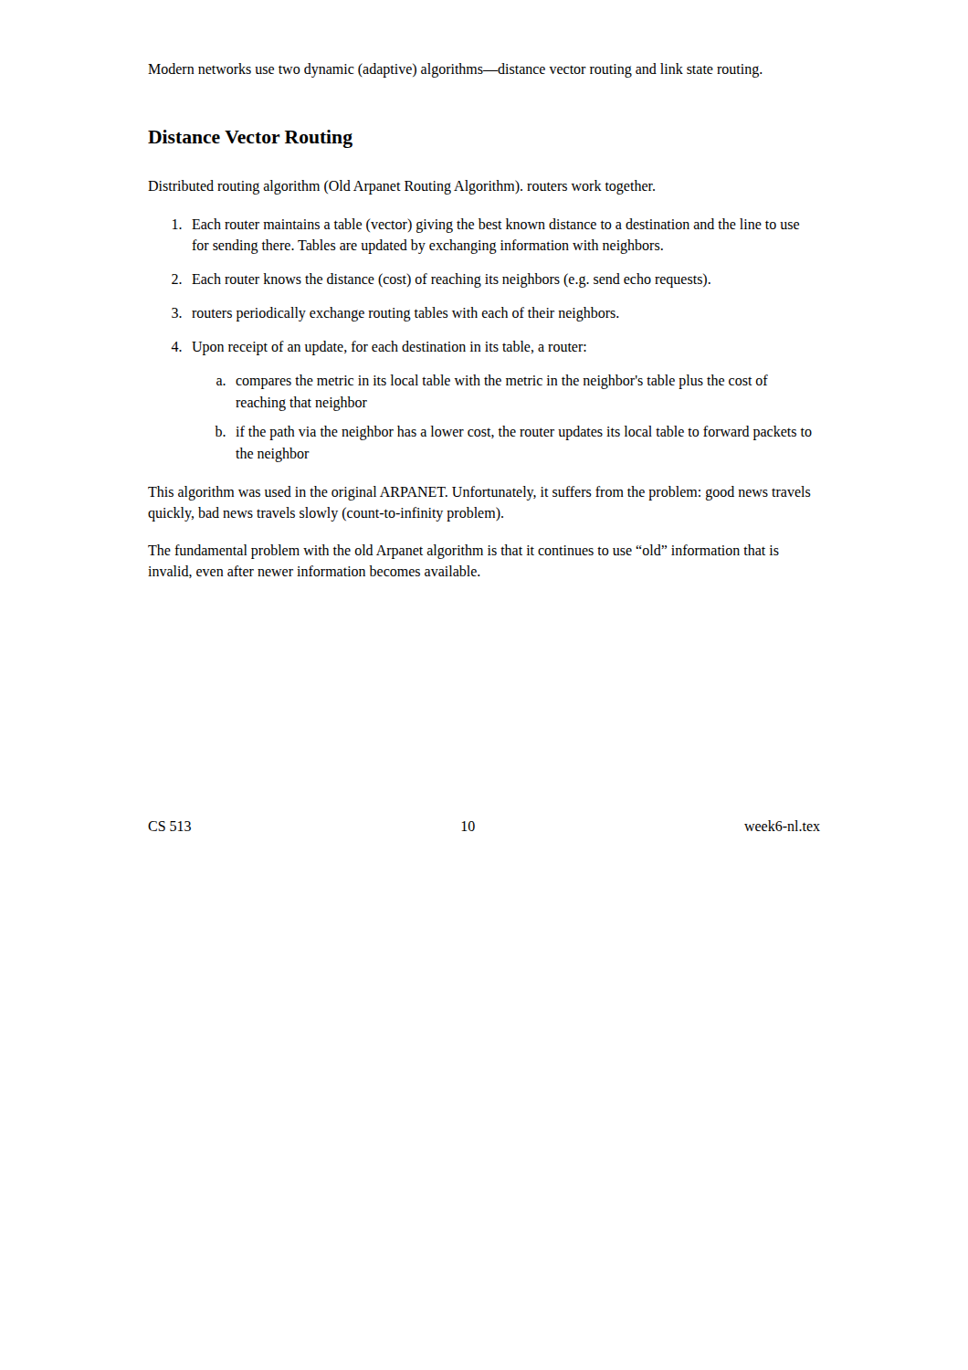Modern networks use two dynamic (adaptive) algorithms—distance vector routing and link state routing.
Distance Vector Routing
Distributed routing algorithm (Old Arpanet Routing Algorithm). routers work together.
Each router maintains a table (vector) giving the best known distance to a destination and the line to use for sending there. Tables are updated by exchanging information with neighbors.
Each router knows the distance (cost) of reaching its neighbors (e.g. send echo requests).
routers periodically exchange routing tables with each of their neighbors.
Upon receipt of an update, for each destination in its table, a router:
compares the metric in its local table with the metric in the neighbor's table plus the cost of reaching that neighbor
if the path via the neighbor has a lower cost, the router updates its local table to forward packets to the neighbor
This algorithm was used in the original ARPANET. Unfortunately, it suffers from the problem: good news travels quickly, bad news travels slowly (count-to-infinity problem).
The fundamental problem with the old Arpanet algorithm is that it continues to use “old” information that is invalid, even after newer information becomes available.
CS 513 10 week6-nl.tex